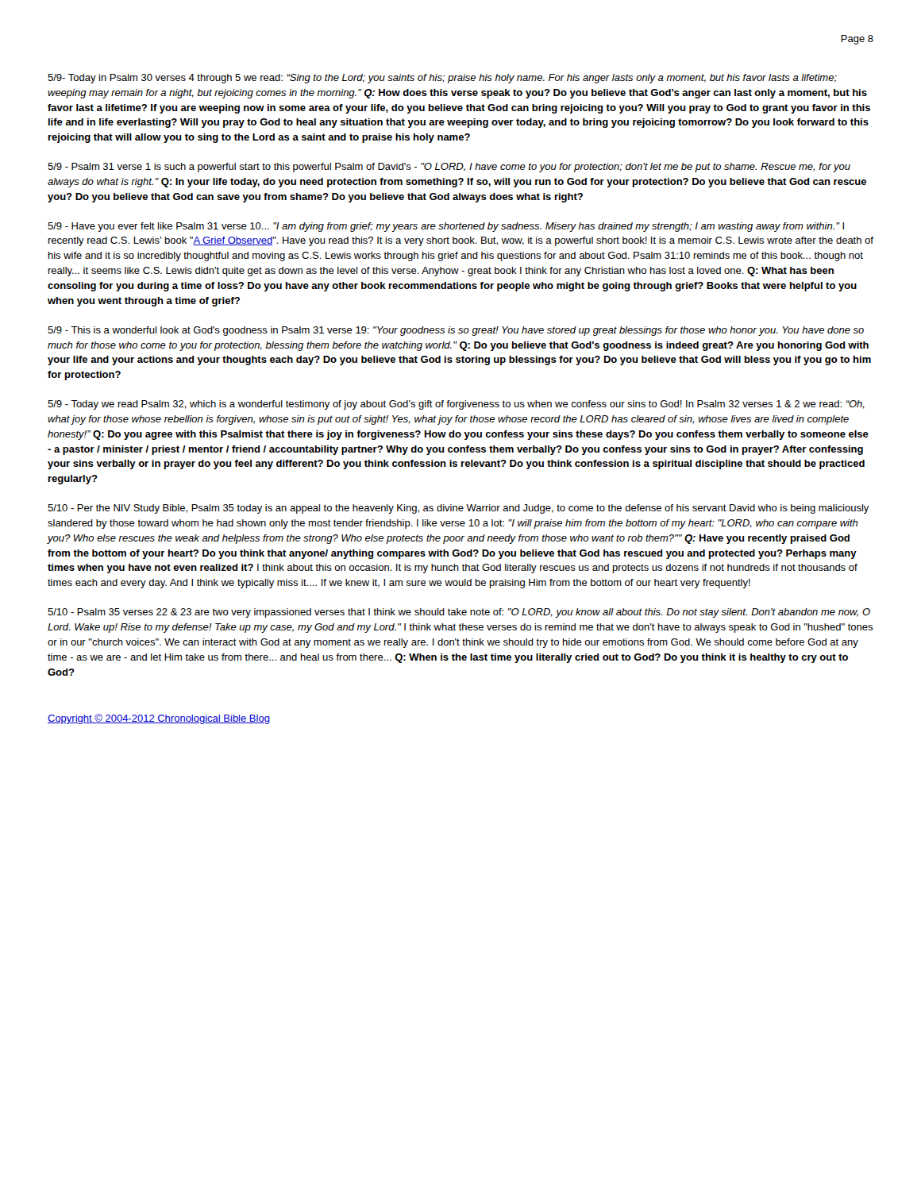Page 8
5/9- Today in Psalm 30 verses 4 through 5 we read: “Sing to the Lord; you saints of his; praise his holy name. For his anger lasts only a moment, but his favor lasts a lifetime; weeping may remain for a night, but rejoicing comes in the morning.” Q: How does this verse speak to you? Do you believe that God’s anger can last only a moment, but his favor last a lifetime? If you are weeping now in some area of your life, do you believe that God can bring rejoicing to you? Will you pray to God to grant you favor in this life and in life everlasting? Will you pray to God to heal any situation that you are weeping over today, and to bring you rejoicing tomorrow? Do you look forward to this rejoicing that will allow you to sing to the Lord as a saint and to praise his holy name?
5/9 - Psalm 31 verse 1 is such a powerful start to this powerful Psalm of David's - "O LORD, I have come to you for protection; don't let me be put to shame. Rescue me, for you always do what is right." Q: In your life today, do you need protection from something? If so, will you run to God for your protection? Do you believe that God can rescue you? Do you believe that God can save you from shame? Do you believe that God always does what is right?
5/9 - Have you ever felt like Psalm 31 verse 10... "I am dying from grief; my years are shortened by sadness. Misery has drained my strength; I am wasting away from within." I recently read C.S. Lewis' book "A Grief Observed". Have you read this? It is a very short book. But, wow, it is a powerful short book! It is a memoir C.S. Lewis wrote after the death of his wife and it is so incredibly thoughtful and moving as C.S. Lewis works through his grief and his questions for and about God. Psalm 31:10 reminds me of this book... though not really... it seems like C.S. Lewis didn't quite get as down as the level of this verse. Anyhow - great book I think for any Christian who has lost a loved one. Q: What has been consoling for you during a time of loss? Do you have any other book recommendations for people who might be going through grief? Books that were helpful to you when you went through a time of grief?
5/9 - This is a wonderful look at God's goodness in Psalm 31 verse 19: "Your goodness is so great! You have stored up great blessings for those who honor you. You have done so much for those who come to you for protection, blessing them before the watching world." Q: Do you believe that God's goodness is indeed great? Are you honoring God with your life and your actions and your thoughts each day? Do you believe that God is storing up blessings for you? Do you believe that God will bless you if you go to him for protection?
5/9 - Today we read Psalm 32, which is a wonderful testimony of joy about God’s gift of forgiveness to us when we confess our sins to God! In Psalm 32 verses 1 & 2 we read: “Oh, what joy for those whose rebellion is forgiven, whose sin is put out of sight! Yes, what joy for those whose record the LORD has cleared of sin, whose lives are lived in complete honesty!” Q: Do you agree with this Psalmist that there is joy in forgiveness? How do you confess your sins these days? Do you confess them verbally to someone else - a pastor / minister / priest / mentor / friend / accountability partner? Why do you confess them verbally? Do you confess your sins to God in prayer? After confessing your sins verbally or in prayer do you feel any different? Do you think confession is relevant? Do you think confession is a spiritual discipline that should be practiced regularly?
5/10 - Per the NIV Study Bible, Psalm 35 today is an appeal to the heavenly King, as divine Warrior and Judge, to come to the defense of his servant David who is being maliciously slandered by those toward whom he had shown only the most tender friendship. I like verse 10 a lot: "I will praise him from the bottom of my heart: "LORD, who can compare with you? Who else rescues the weak and helpless from the strong? Who else protects the poor and needy from those who want to rob them?"" Q: Have you recently praised God from the bottom of your heart? Do you think that anyone/ anything compares with God? Do you believe that God has rescued you and protected you? Perhaps many times when you have not even realized it? I think about this on occasion. It is my hunch that God literally rescues us and protects us dozens if not hundreds if not thousands of times each and every day. And I think we typically miss it.... If we knew it, I am sure we would be praising Him from the bottom of our heart very frequently!
5/10 - Psalm 35 verses 22 & 23 are two very impassioned verses that I think we should take note of: "O LORD, you know all about this. Do not stay silent. Don't abandon me now, O Lord. Wake up! Rise to my defense! Take up my case, my God and my Lord." I think what these verses do is remind me that we don't have to always speak to God in "hushed" tones or in our "church voices". We can interact with God at any moment as we really are. I don't think we should try to hide our emotions from God. We should come before God at any time - as we are - and let Him take us from there... and heal us from there... Q: When is the last time you literally cried out to God? Do you think it is healthy to cry out to God?
Copyright © 2004-2012 Chronological Bible Blog